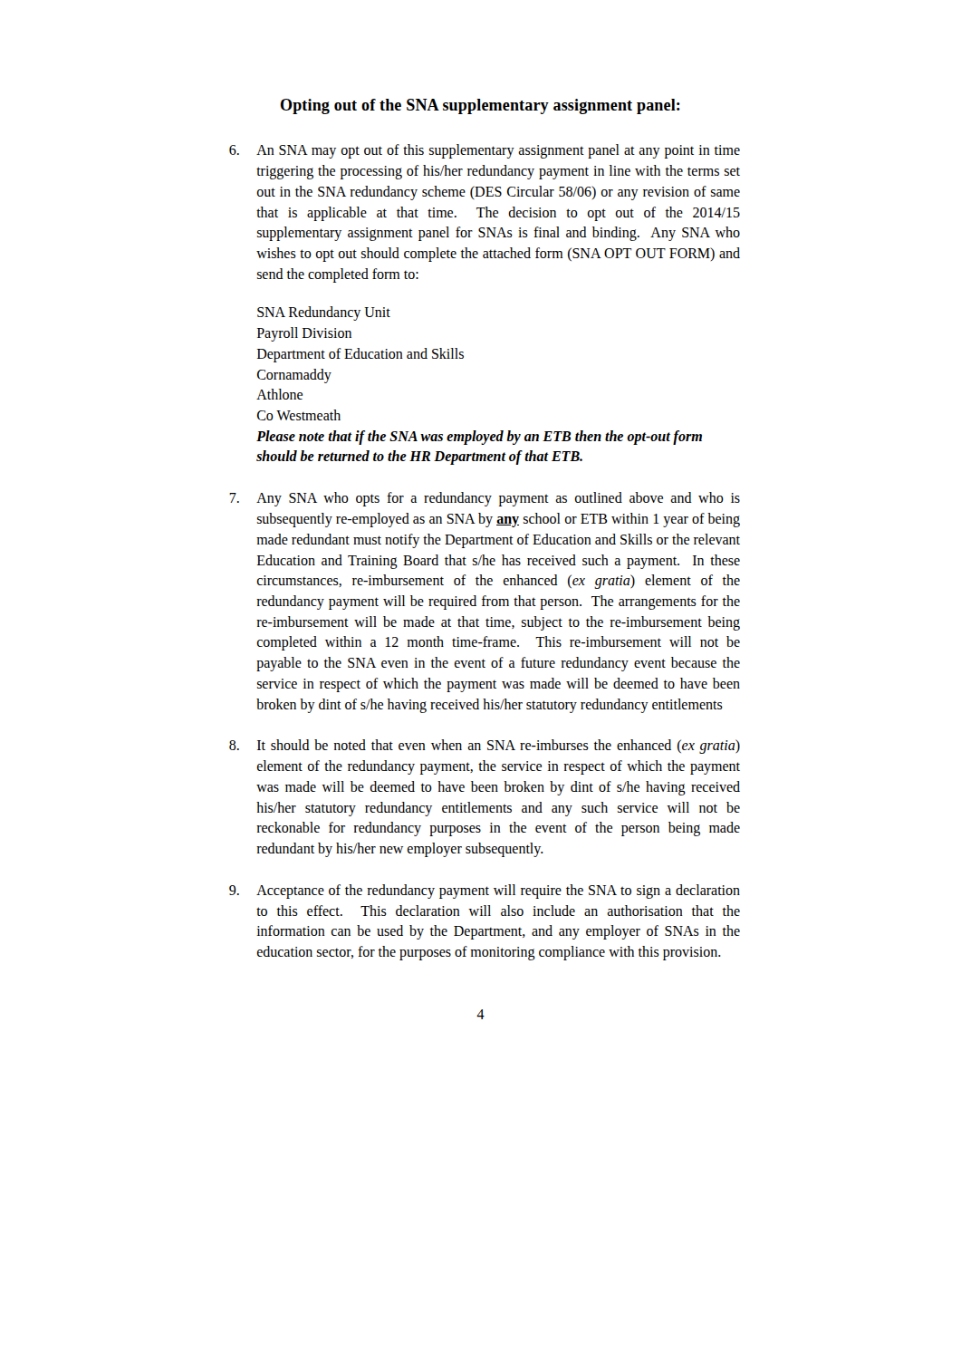Opting out of the SNA supplementary assignment panel:
An SNA may opt out of this supplementary assignment panel at any point in time triggering the processing of his/her redundancy payment in line with the terms set out in the SNA redundancy scheme (DES Circular 58/06) or any revision of same that is applicable at that time. The decision to opt out of the 2014/15 supplementary assignment panel for SNAs is final and binding. Any SNA who wishes to opt out should complete the attached form (SNA OPT OUT FORM) and send the completed form to:
SNA Redundancy Unit Payroll Division Department of Education and Skills Cornamaddy Athlone Co Westmeath Please note that if the SNA was employed by an ETB then the opt-out form should be returned to the HR Department of that ETB.
Any SNA who opts for a redundancy payment as outlined above and who is subsequently re-employed as an SNA by any school or ETB within 1 year of being made redundant must notify the Department of Education and Skills or the relevant Education and Training Board that s/he has received such a payment. In these circumstances, re-imbursement of the enhanced (ex gratia) element of the redundancy payment will be required from that person. The arrangements for the re-imbursement will be made at that time, subject to the re-imbursement being completed within a 12 month time-frame. This re-imbursement will not be payable to the SNA even in the event of a future redundancy event because the service in respect of which the payment was made will be deemed to have been broken by dint of s/he having received his/her statutory redundancy entitlements
It should be noted that even when an SNA re-imburses the enhanced (ex gratia) element of the redundancy payment, the service in respect of which the payment was made will be deemed to have been broken by dint of s/he having received his/her statutory redundancy entitlements and any such service will not be reckonable for redundancy purposes in the event of the person being made redundant by his/her new employer subsequently.
Acceptance of the redundancy payment will require the SNA to sign a declaration to this effect. This declaration will also include an authorisation that the information can be used by the Department, and any employer of SNAs in the education sector, for the purposes of monitoring compliance with this provision.
4